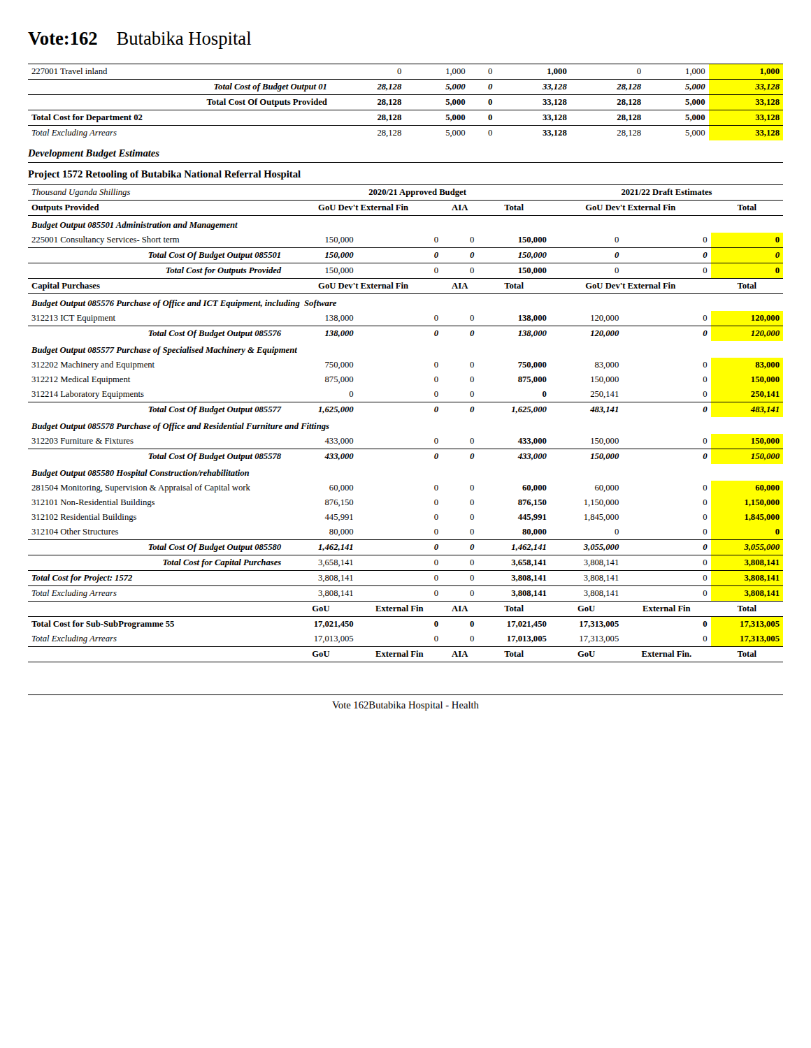Vote:162 Butabika Hospital
| 227001 Travel inland | 0 | 1,000 | 0 | 1,000 | 0 | 1,000 | 1,000 |
| Total Cost of Budget Output 01 | 28,128 | 5,000 | 0 | 33,128 | 28,128 | 5,000 | 33,128 |
| Total Cost Of Outputs Provided | 28,128 | 5,000 | 0 | 33,128 | 28,128 | 5,000 | 33,128 |
| Total Cost for Department 02 | 28,128 | 5,000 | 0 | 33,128 | 28,128 | 5,000 | 33,128 |
| Total Excluding Arrears | 28,128 | 5,000 | 0 | 33,128 | 28,128 | 5,000 | 33,128 |
Development Budget Estimates
Project 1572 Retooling of Butabika National Referral Hospital
| Thousand Uganda Shillings | 2020/21 Approved Budget | 2021/22 Draft Estimates |
| Outputs Provided | GoU Dev't External Fin | AIA | Total | GoU Dev't External Fin | Total |
| Budget Output 085501 Administration and Management |
| 225001 Consultancy Services- Short term | 150,000 | 0 | 0 | 150,000 | 0 | 0 | 0 |
| Total Cost Of Budget Output 085501 | 150,000 | 0 | 0 | 150,000 | 0 | 0 | 0 |
| Total Cost for Outputs Provided | 150,000 | 0 | 0 | 150,000 | 0 | 0 | 0 |
| Capital Purchases | GoU Dev't External Fin | AIA | Total | GoU Dev't External Fin | Total |
| Budget Output 085576 Purchase of Office and ICT Equipment, including Software |
| 312213 ICT Equipment | 138,000 | 0 | 0 | 138,000 | 120,000 | 0 | 120,000 |
| Total Cost Of Budget Output 085576 | 138,000 | 0 | 0 | 138,000 | 120,000 | 0 | 120,000 |
| Budget Output 085577 Purchase of Specialised Machinery & Equipment |
| 312202 Machinery and Equipment | 750,000 | 0 | 0 | 750,000 | 83,000 | 0 | 83,000 |
| 312212 Medical Equipment | 875,000 | 0 | 0 | 875,000 | 150,000 | 0 | 150,000 |
| 312214 Laboratory Equipments | 0 | 0 | 0 | 0 | 250,141 | 0 | 250,141 |
| Total Cost Of Budget Output 085577 | 1,625,000 | 0 | 0 | 1,625,000 | 483,141 | 0 | 483,141 |
| Budget Output 085578 Purchase of Office and Residential Furniture and Fittings |
| 312203 Furniture & Fixtures | 433,000 | 0 | 0 | 433,000 | 150,000 | 0 | 150,000 |
| Total Cost Of Budget Output 085578 | 433,000 | 0 | 0 | 433,000 | 150,000 | 0 | 150,000 |
| Budget Output 085580 Hospital Construction/rehabilitation |
| 281504 Monitoring, Supervision & Appraisal of Capital work | 60,000 | 0 | 0 | 60,000 | 60,000 | 0 | 60,000 |
| 312101 Non-Residential Buildings | 876,150 | 0 | 0 | 876,150 | 1,150,000 | 0 | 1,150,000 |
| 312102 Residential Buildings | 445,991 | 0 | 0 | 445,991 | 1,845,000 | 0 | 1,845,000 |
| 312104 Other Structures | 80,000 | 0 | 0 | 80,000 | 0 | 0 | 0 |
| Total Cost Of Budget Output 085580 | 1,462,141 | 0 | 0 | 1,462,141 | 3,055,000 | 0 | 3,055,000 |
| Total Cost for Capital Purchases | 3,658,141 | 0 | 0 | 3,658,141 | 3,808,141 | 0 | 3,808,141 |
| Total Cost for Project: 1572 | 3,808,141 | 0 | 0 | 3,808,141 | 3,808,141 | 0 | 3,808,141 |
| Total Excluding Arrears | 3,808,141 | 0 | 0 | 3,808,141 | 3,808,141 | 0 | 3,808,141 |
| | GoU | External Fin | AIA | Total | GoU | External Fin | Total |
| Total Cost for Sub-SubProgramme 55 | 17,021,450 | 0 | 0 | 17,021,450 | 17,313,005 | 0 | 17,313,005 |
| Total Excluding Arrears | 17,013,005 | 0 | 0 | 17,013,005 | 17,313,005 | 0 | 17,313,005 |
| | GoU | External Fin | AIA | Total | GoU | External Fin. | Total |
Vote 162Butabika Hospital - Health